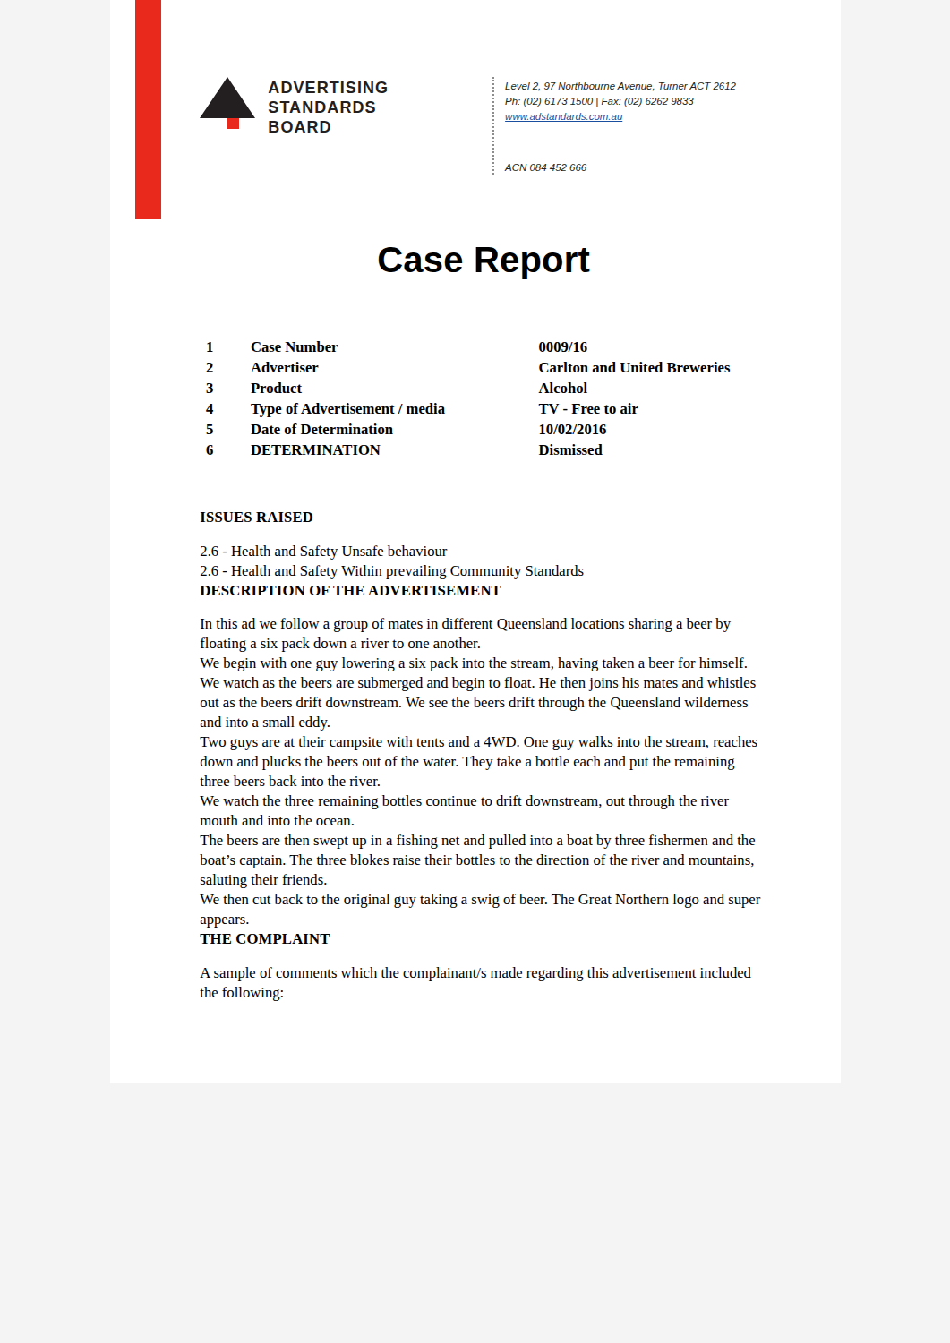Advertising
Standards
Board
Level 2, 97 Northbourne Avenue, Turner ACT 2612
Ph: (02) 6173 1500 | Fax: (02) 6262 9833
www.adstandards.com.au ACN 084 452 666
Case Report
| 1 | Case Number | 0009/16 |
| 2 | Advertiser | Carlton and United Breweries |
| 3 | Product | Alcohol |
| 4 | Type of Advertisement / media | TV - Free to air |
| 5 | Date of Determination | 10/02/2016 |
| 6 | DETERMINATION | Dismissed |
ISSUES RAISED
2.6 - Health and Safety Unsafe behaviour
2.6 - Health and Safety Within prevailing Community Standards
DESCRIPTION OF THE ADVERTISEMENT
In this ad we follow a group of mates in different Queensland locations sharing a beer by floating a six pack down a river to one another.
We begin with one guy lowering a six pack into the stream, having taken a beer for himself. We watch as the beers are submerged and begin to float. He then joins his mates and whistles out as the beers drift downstream. We see the beers drift through the Queensland wilderness and into a small eddy.
Two guys are at their campsite with tents and a 4WD. One guy walks into the stream, reaches down and plucks the beers out of the water. They take a bottle each and put the remaining three beers back into the river.
We watch the three remaining bottles continue to drift downstream, out through the river mouth and into the ocean.
The beers are then swept up in a fishing net and pulled into a boat by three fishermen and the boat’s captain. The three blokes raise their bottles to the direction of the river and mountains, saluting their friends.
We then cut back to the original guy taking a swig of beer. The Great Northern logo and super appears.
THE COMPLAINT
A sample of comments which the complainant/s made regarding this advertisement included the following: